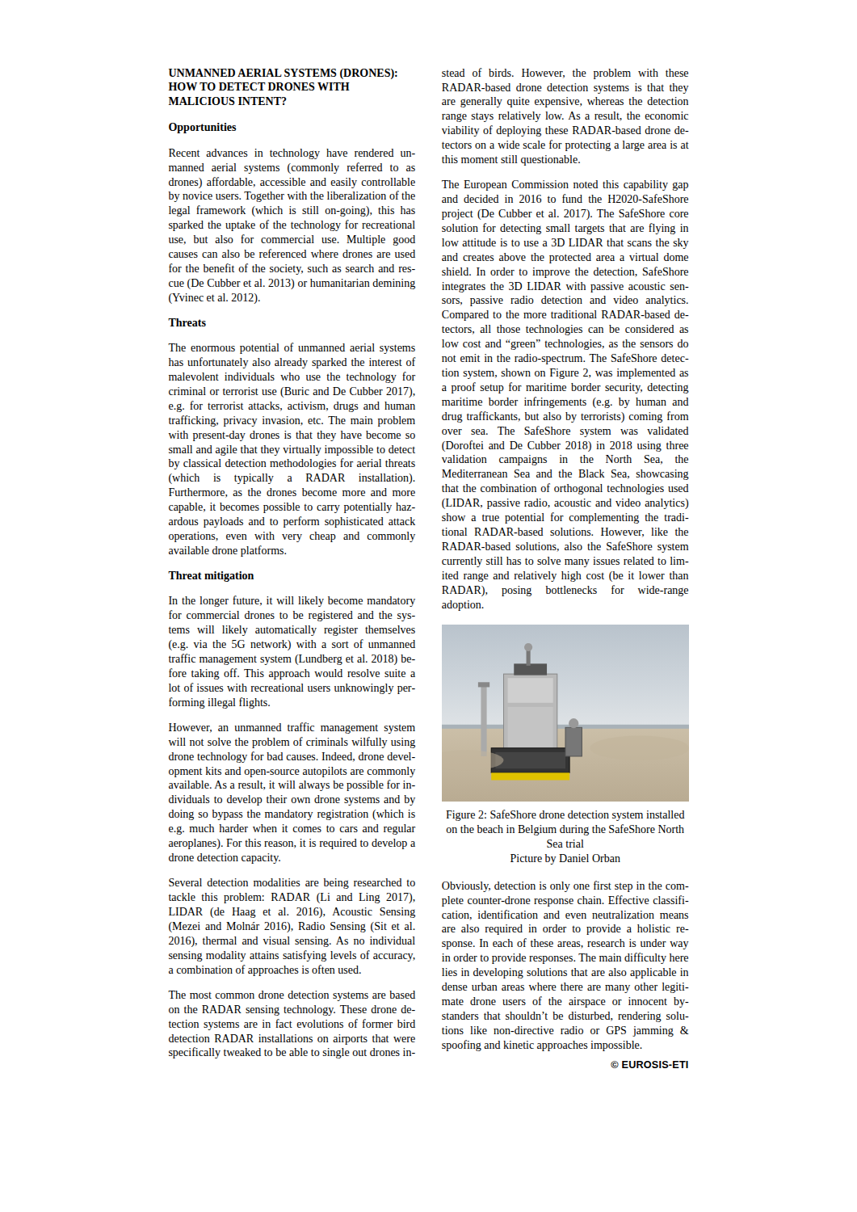Unmanned Aerial Systems (Drones): How to Detect Drones with Malicious Intent?
Opportunities
Recent advances in technology have rendered unmanned aerial systems (commonly referred to as drones) affordable, accessible and easily controllable by novice users. Together with the liberalization of the legal framework (which is still on-going), this has sparked the uptake of the technology for recreational use, but also for commercial use. Multiple good causes can also be referenced where drones are used for the benefit of the society, such as search and rescue (De Cubber et al. 2013) or humanitarian demining (Yvinec et al. 2012).
Threats
The enormous potential of unmanned aerial systems has unfortunately also already sparked the interest of malevolent individuals who use the technology for criminal or terrorist use (Buric and De Cubber 2017), e.g. for terrorist attacks, activism, drugs and human trafficking, privacy invasion, etc. The main problem with present-day drones is that they have become so small and agile that they virtually impossible to detect by classical detection methodologies for aerial threats (which is typically a RADAR installation). Furthermore, as the drones become more and more capable, it becomes possible to carry potentially hazardous payloads and to perform sophisticated attack operations, even with very cheap and commonly available drone platforms.
Threat mitigation
In the longer future, it will likely become mandatory for commercial drones to be registered and the systems will likely automatically register themselves (e.g. via the 5G network) with a sort of unmanned traffic management system (Lundberg et al. 2018) before taking off. This approach would resolve suite a lot of issues with recreational users unknowingly performing illegal flights.
However, an unmanned traffic management system will not solve the problem of criminals wilfully using drone technology for bad causes. Indeed, drone development kits and open-source autopilots are commonly available. As a result, it will always be possible for individuals to develop their own drone systems and by doing so bypass the mandatory registration (which is e.g. much harder when it comes to cars and regular aeroplanes). For this reason, it is required to develop a drone detection capacity.
Several detection modalities are being researched to tackle this problem: RADAR (Li and Ling 2017), LIDAR (de Haag et al. 2016), Acoustic Sensing (Mezei and Molnár 2016), Radio Sensing (Sit et al. 2016), thermal and visual sensing. As no individual sensing modality attains satisfying levels of accuracy, a combination of approaches is often used.
The most common drone detection systems are based on the RADAR sensing technology. These drone detection systems are in fact evolutions of former bird detection RADAR installations on airports that were specifically tweaked to be able to single out drones instead of birds. However, the problem with these RADAR-based drone detection systems is that they are generally quite expensive, whereas the detection range stays relatively low. As a result, the economic viability of deploying these RADAR-based drone detectors on a wide scale for protecting a large area is at this moment still questionable.
The European Commission noted this capability gap and decided in 2016 to fund the H2020-SafeShore project (De Cubber et al. 2017). The SafeShore core solution for detecting small targets that are flying in low attitude is to use a 3D LIDAR that scans the sky and creates above the protected area a virtual dome shield. In order to improve the detection, SafeShore integrates the 3D LIDAR with passive acoustic sensors, passive radio detection and video analytics. Compared to the more traditional RADAR-based detectors, all those technologies can be considered as low cost and “green” technologies, as the sensors do not emit in the radio-spectrum. The SafeShore detection system, shown on Figure 2, was implemented as a proof setup for maritime border security, detecting maritime border infringements (e.g. by human and drug traffickants, but also by terrorists) coming from over sea. The SafeShore system was validated (Doroftei and De Cubber 2018) in 2018 using three validation campaigns in the North Sea, the Mediterranean Sea and the Black Sea, showcasing that the combination of orthogonal technologies used (LIDAR, passive radio, acoustic and video analytics) show a true potential for complementing the traditional RADAR-based solutions. However, like the RADAR-based solutions, also the SafeShore system currently still has to solve many issues related to limited range and relatively high cost (be it lower than RADAR), posing bottlenecks for wide-range adoption.
Figure 2: SafeShore drone detection system installed on the beach in Belgium during the SafeShore North Sea trial
Picture by Daniel Orban
Obviously, detection is only one first step in the complete counter-drone response chain. Effective classification, identification and even neutralization means are also required in order to provide a holistic response. In each of these areas, research is under way in order to provide responses. The main difficulty here lies in developing solutions that are also applicable in dense urban areas where there are many other legitimate drone users of the airspace or innocent bystanders that shouldn’t be disturbed, rendering solutions like non-directive radio or GPS jamming & spoofing and kinetic approaches impossible.
© EUROSIS-ETI